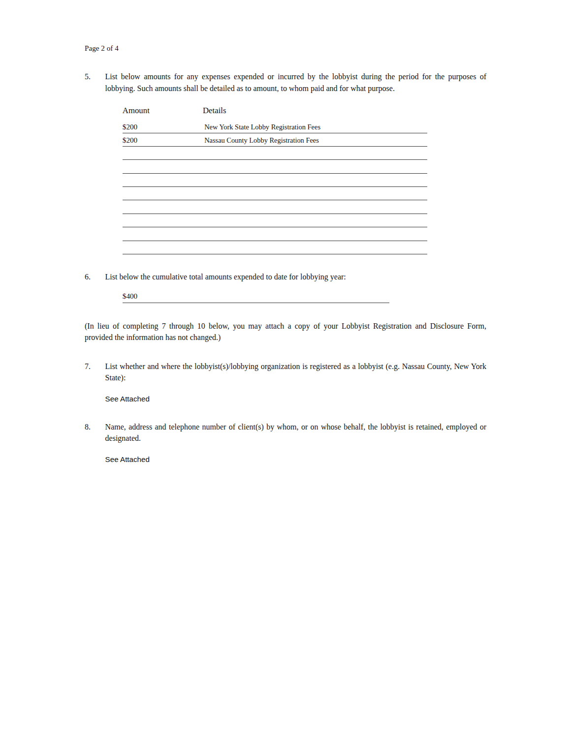Page 2 of 4
5.
List below amounts for any expenses expended or incurred by the lobbyist during the period for the purposes of lobbying. Such amounts shall be detailed as to amount, to whom paid and for what purpose.
| Amount | Details |
| --- | --- |
| $200 | New York State Lobby Registration Fees |
| $200 | Nassau County Lobby Registration Fees |
6.
List below the cumulative total amounts expended to date for lobbying year:
$400
(In lieu of completing 7 through 10 below, you may attach a copy of your Lobbyist Registration and Disclosure Form, provided the information has not changed.)
7.
List whether and where the lobbyist(s)/lobbying organization is registered as a lobbyist (e.g. Nassau County, New York State):
See Attached
8.
Name, address and telephone number of client(s) by whom, or on whose behalf, the lobbyist is retained, employed or designated.
See Attached